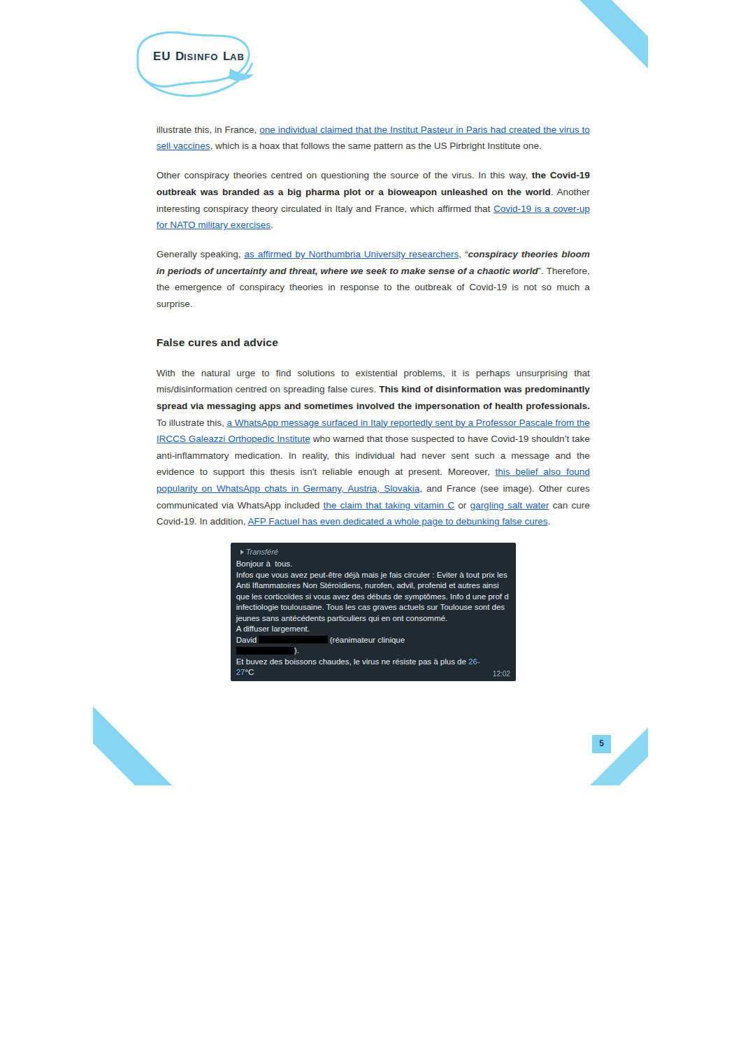EU D ISINFO L AB
illustrate this, in France, one individual claimed that the Institut Pasteur in Paris had created the virus to sell vaccines, which is a hoax that follows the same pattern as the US Pirbright Institute one.
Other conspiracy theories centred on questioning the source of the virus. In this way, the Covid-19 outbreak was branded as a big pharma plot or a bioweapon unleashed on the world. Another interesting conspiracy theory circulated in Italy and France, which affirmed that Covid-19 is a cover-up for NATO military exercises.
Generally speaking, as affirmed by Northumbria University researchers, “conspiracy theories bloom in periods of uncertainty and threat, where we seek to make sense of a chaotic world”. Therefore, the emergence of conspiracy theories in response to the outbreak of Covid-19 is not so much a surprise.
False cures and advice
With the natural urge to find solutions to existential problems, it is perhaps unsurprising that mis/disinformation centred on spreading false cures. This kind of disinformation was predominantly spread via messaging apps and sometimes involved the impersonation of health professionals. To illustrate this, a WhatsApp message surfaced in Italy reportedly sent by a Professor Pascale from the IRCCS Galeazzi Orthopedic Institute who warned that those suspected to have Covid-19 shouldn’t take anti-inflammatory medication. In reality, this individual had never sent such a message and the evidence to support this thesis isn't reliable enough at present. Moreover, this belief also found popularity on WhatsApp chats in Germany, Austria, Slovakia, and France (see image). Other cures communicated via WhatsApp included the claim that taking vitamin C or gargling salt water can cure Covid-19. In addition, AFP Factuel has even dedicated a whole page to debunking false cures.
Transféré
Bonjour à tous.
Infos que vous avez peut-être déjà mais je fais circuler : Eviter à tout prix les Anti Iflammatoires Non Stéroïdiens, nurofen, advil, profenid et autres ainsi que les corticoïdes si vous avez des débuts de symptômes. Info d une prof d infectiologie toulousaine. Tous les cas graves actuels sur Toulouse sont des jeunes sans antécédents particuliers qui en ont consommé.
A diffuser largement.
David (réanimateur clinique
).
Et buvez des boissons chaudes, le virus ne résiste pas à plus de 26-27°C
12:02
5